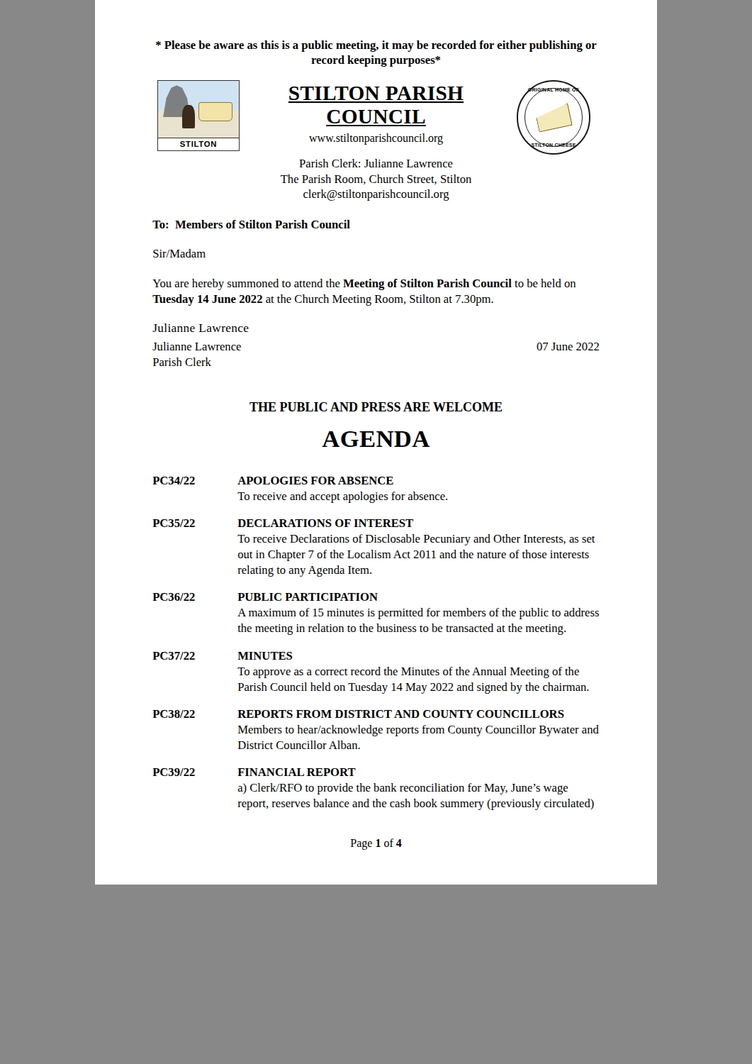* Please be aware as this is a public meeting, it may be recorded for either publishing or record keeping purposes*
STILTON
STILTON PARISH COUNCIL
www.stiltonparishcouncil.org
Parish Clerk: Julianne Lawrence
The Parish Room, Church Street, Stilton
clerk@stiltonparishcouncil.org
Original Home of
Stilton Cheese
To: Members of Stilton Parish Council
Sir/Madam
You are hereby summoned to attend the Meeting of Stilton Parish Council to be held on Tuesday 14 June 2022 at the Church Meeting Room, Stilton at 7.30pm.
Julianne Lawrence
Julianne Lawrence
Parish Clerk
07 June 2022
THE PUBLIC AND PRESS ARE WELCOME
AGENDA
| PC34/22 | Apologies for Absence To receive and accept apologies for absence. |
| PC35/22 | Declarations of Interest To receive Declarations of Disclosable Pecuniary and Other Interests, as set out in Chapter 7 of the Localism Act 2011 and the nature of those interests relating to any Agenda Item. |
| PC36/22 | Public Participation A maximum of 15 minutes is permitted for members of the public to address the meeting in relation to the business to be transacted at the meeting. |
| PC37/22 | Minutes To approve as a correct record the Minutes of the Annual Meeting of the Parish Council held on Tuesday 14 May 2022 and signed by the chairman. |
| PC38/22 | Reports from District and County Councillors Members to hear/acknowledge reports from County Councillor Bywater and District Councillor Alban. |
| PC39/22 | Financial Report a) Clerk/RFO to provide the bank reconciliation for May, June’s wage report, reserves balance and the cash book summery (previously circulated) |
Page 1 of 4